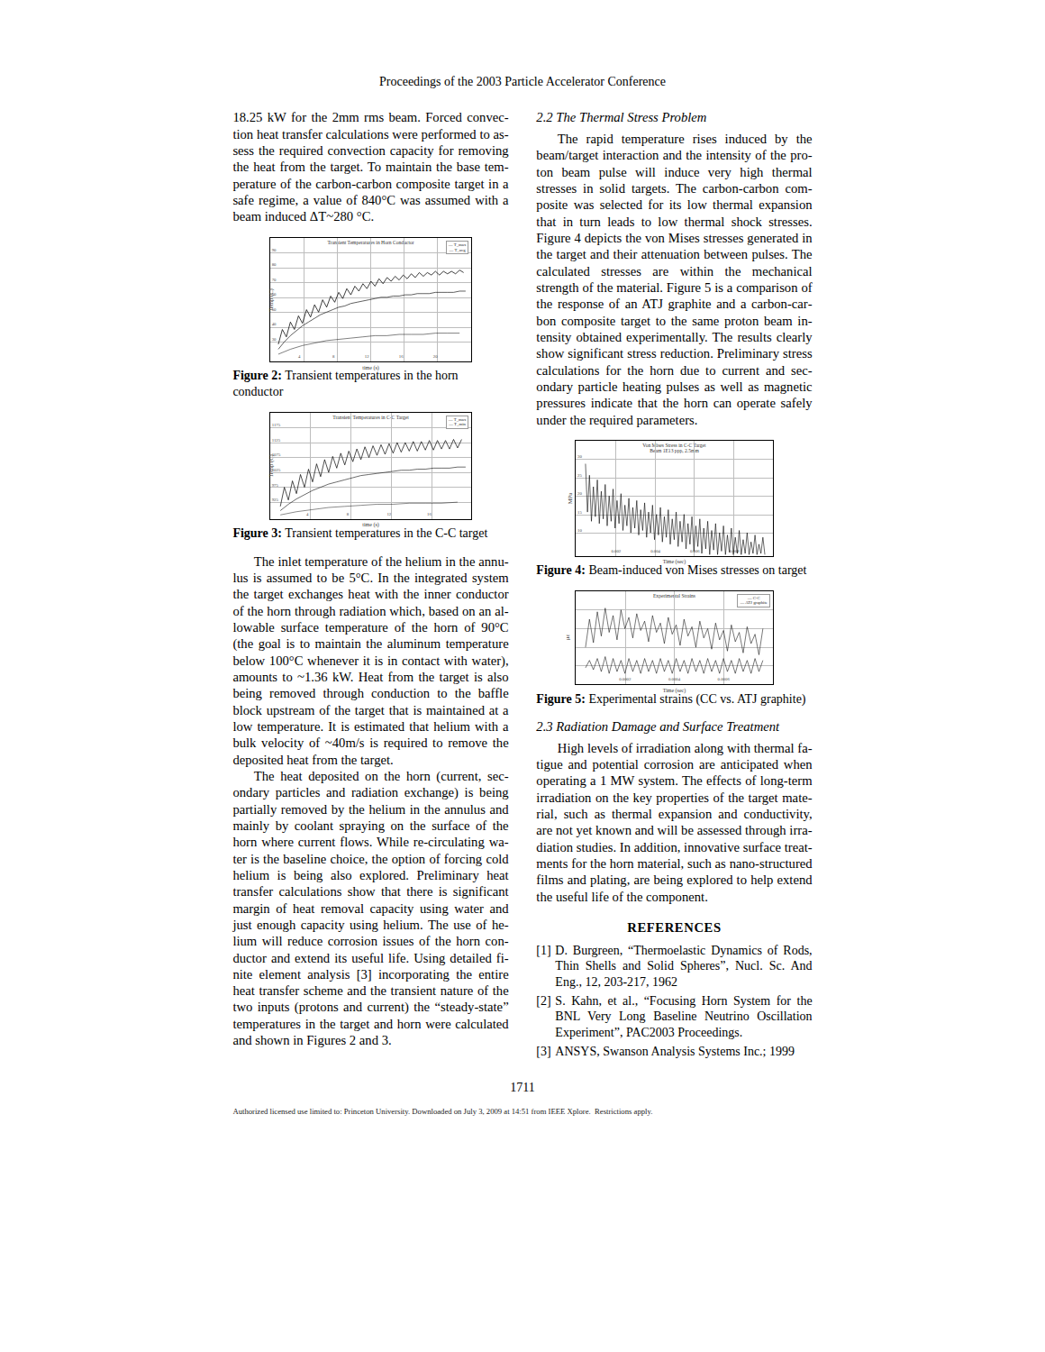Proceedings of the 2003 Particle Accelerator Conference
18.25 kW for the 2mm rms beam. Forced convection heat transfer calculations were performed to assess the required convection capacity for removing the heat from the target. To maintain the base temperature of the carbon-carbon composite target in a safe regime, a value of 840°C was assumed with a beam induced ΔT~280 °C.
Transient Temperatures in Horn Conductor
Temp (C)
time (s)
90
80
70
60
50
40
30
4
8
12
16
20
— T_max
— T_avg
Figure 2: Transient temperatures in the horn conductor
Transient Temperatures in C-C Target
Temp (C)
time (s)
1175
1125
1075
1025
975
925
4
8
12
16
— T_max
— T_min
Figure 3: Transient temperatures in the C-C target
The inlet temperature of the helium in the annulus is assumed to be 5°C. In the integrated system the target exchanges heat with the inner conductor of the horn through radiation which, based on an allowable surface temperature of the horn of 90°C (the goal is to maintain the aluminum temperature below 100°C whenever it is in contact with water), amounts to ~1.36 kW. Heat from the target is also being removed through conduction to the baffle block upstream of the target that is maintained at a low temperature. It is estimated that helium with a bulk velocity of ~40m/s is required to remove the deposited heat from the target.
The heat deposited on the horn (current, secondary particles and radiation exchange) is being partially removed by the helium in the annulus and mainly by coolant spraying on the surface of the horn where current flows. While re-circulating water is the baseline choice, the option of forcing cold helium is being also explored. Preliminary heat transfer calculations show that there is significant margin of heat removal capacity using water and just enough capacity using helium. The use of helium will reduce corrosion issues of the horn conductor and extend its useful life. Using detailed finite element analysis [3] incorporating the entire heat transfer scheme and the transient nature of the two inputs (protons and current) the “steady-state” temperatures in the target and horn were calculated and shown in Figures 2 and 3.
2.2 The Thermal Stress Problem
The rapid temperature rises induced by the beam/target interaction and the intensity of the proton beam pulse will induce very high thermal stresses in solid targets. The carbon-carbon composite was selected for its low thermal expansion that in turn leads to low thermal shock stresses. Figure 4 depicts the von Mises stresses generated in the target and their attenuation between pulses. The calculated stresses are within the mechanical strength of the material. Figure 5 is a comparison of the response of an ATJ graphite and a carbon-carbon composite target to the same proton beam intensity obtained experimentally. The results clearly show significant stress reduction. Preliminary stress calculations for the horn due to current and secondary particle heating pulses as well as magnetic pressures indicate that the horn can operate safely under the required parameters.
Von Mises Stress in C-C Target
Beam 1E13 ppp, 2.5mm
MPa
Time (sec)
30
25
20
15
10
0.002
0.004
0.006
0.008
Figure 4: Beam-induced von Mises stresses on target
Experimental Strains
με
Time (sec)
0.0002
0.0004
0.0006
— C-C
— ATJ graphite
Figure 5: Experimental strains (CC vs. ATJ graphite)
2.3 Radiation Damage and Surface Treatment
High levels of irradiation along with thermal fatigue and potential corrosion are anticipated when operating a 1 MW system. The effects of long-term irradiation on the key properties of the target material, such as thermal expansion and conductivity, are not yet known and will be assessed through irradiation studies. In addition, innovative surface treatments for the horn material, such as nano-structured films and plating, are being explored to help extend the useful life of the component.
REFERENCES
[1] D. Burgreen, “Thermoelastic Dynamics of Rods, Thin Shells and Solid Spheres”, Nucl. Sc. And Eng., 12, 203-217, 1962
[2] S. Kahn, et al., “Focusing Horn System for the BNL Very Long Baseline Neutrino Oscillation Experiment”, PAC2003 Proceedings.
[3] ANSYS, Swanson Analysis Systems Inc.; 1999
1711
Authorized licensed use limited to: Princeton University. Downloaded on July 3, 2009 at 14:51 from IEEE Xplore. Restrictions apply.